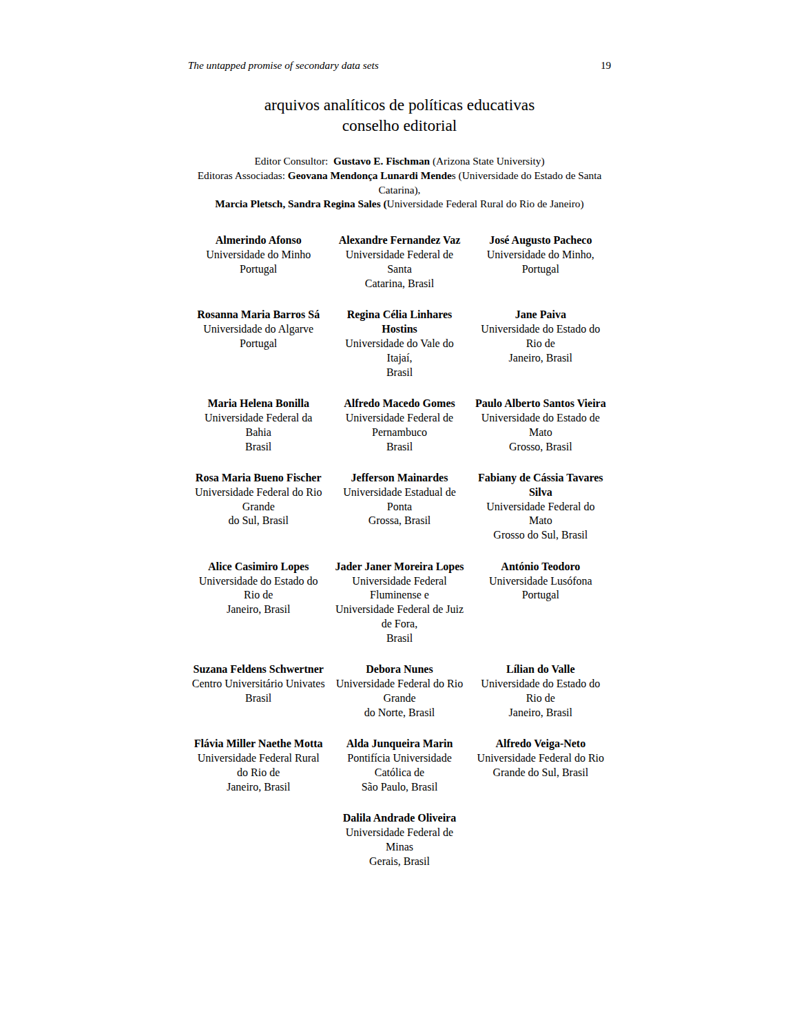The untapped promise of secondary data sets 19
arquivos analíticos de políticas educativas
conselho editorial
Editor Consultor: Gustavo E. Fischman (Arizona State University)
Editoras Associadas: Geovana Mendonça Lunardi Mendes (Universidade do Estado de Santa Catarina),
Marcia Pletsch, Sandra Regina Sales (Universidade Federal Rural do Rio de Janeiro)
| Almerindo Afonso Universidade do Minho Portugal | Alexandre Fernandez Vaz Universidade Federal de Santa Catarina, Brasil | José Augusto Pacheco Universidade do Minho, Portugal |
| Rosanna Maria Barros Sá Universidade do Algarve Portugal | Regina Célia Linhares Hostins Universidade do Vale do Itajaí, Brasil | Jane Paiva Universidade do Estado do Rio de Janeiro, Brasil |
| Maria Helena Bonilla Universidade Federal da Bahia Brasil | Alfredo Macedo Gomes Universidade Federal de Pernambuco Brasil | Paulo Alberto Santos Vieira Universidade do Estado de Mato Grosso, Brasil |
| Rosa Maria Bueno Fischer Universidade Federal do Rio Grande do Sul, Brasil | Jefferson Mainardes Universidade Estadual de Ponta Grossa, Brasil | Fabiany de Cássia Tavares Silva Universidade Federal do Mato Grosso do Sul, Brasil |
| Alice Casimiro Lopes Universidade do Estado do Rio de Janeiro, Brasil | Jader Janer Moreira Lopes Universidade Federal Fluminense e Universidade Federal de Juiz de Fora, Brasil | António Teodoro Universidade Lusófona Portugal |
| Suzana Feldens Schwertner Centro Universitário Univates Brasil | Debora Nunes Universidade Federal do Rio Grande do Norte, Brasil | Lílian do Valle Universidade do Estado do Rio de Janeiro, Brasil |
| Flávia Miller Naethe Motta Universidade Federal Rural do Rio de Janeiro, Brasil | Alda Junqueira Marin Pontifícia Universidade Católica de São Paulo, Brasil | Alfredo Veiga-Neto Universidade Federal do Rio Grande do Sul, Brasil |
| | Dalila Andrade Oliveira Universidade Federal de Minas Gerais, Brasil | |